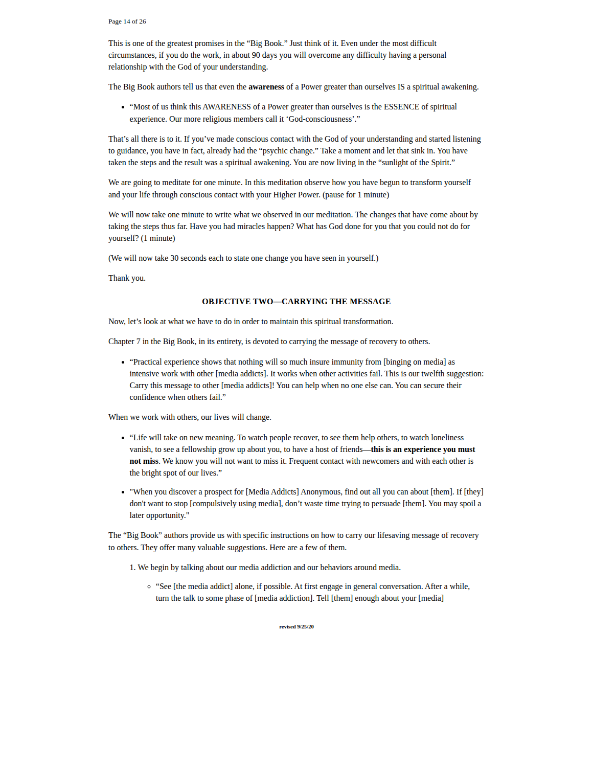Page 14 of 26
This is one of the greatest promises in the “Big Book.” Just think of it. Even under the most difficult circumstances, if you do the work, in about 90 days you will overcome any difficulty having a personal relationship with the God of your understanding.
The Big Book authors tell us that even the awareness of a Power greater than ourselves IS a spiritual awakening.
“Most of us think this AWARENESS of a Power greater than ourselves is the ESSENCE of spiritual experience. Our more religious members call it ‘God-consciousness’.”
That’s all there is to it. If you’ve made conscious contact with the God of your understanding and started listening to guidance, you have in fact, already had the “psychic change.” Take a moment and let that sink in. You have taken the steps and the result was a spiritual awakening. You are now living in the “sunlight of the Spirit.”
We are going to meditate for one minute. In this meditation observe how you have begun to transform yourself and your life through conscious contact with your Higher Power. (pause for 1 minute)
We will now take one minute to write what we observed in our meditation. The changes that have come about by taking the steps thus far. Have you had miracles happen? What has God done for you that you could not do for yourself? (1 minute)
(We will now take 30 seconds each to state one change you have seen in yourself.)
Thank you.
OBJECTIVE TWO—CARRYING THE MESSAGE
Now, let’s look at what we have to do in order to maintain this spiritual transformation.
Chapter 7 in the Big Book, in its entirety, is devoted to carrying the message of recovery to others.
“Practical experience shows that nothing will so much insure immunity from [binging on media] as intensive work with other [media addicts]. It works when other activities fail. This is our twelfth suggestion: Carry this message to other [media addicts]! You can help when no one else can. You can secure their confidence when others fail.”
When we work with others, our lives will change.
“Life will take on new meaning. To watch people recover, to see them help others, to watch loneliness vanish, to see a fellowship grow up about you, to have a host of friends—this is an experience you must not miss. We know you will not want to miss it. Frequent contact with newcomers and with each other is the bright spot of our lives.”
"When you discover a prospect for [Media Addicts] Anonymous, find out all you can about [them]. If [they] don't want to stop [compulsively using media], don’t waste time trying to persuade [them]. You may spoil a later opportunity."
The “Big Book” authors provide us with specific instructions on how to carry our lifesaving message of recovery to others. They offer many valuable suggestions. Here are a few of them.
We begin by talking about our media addiction and our behaviors around media.
“See [the media addict] alone, if possible. At first engage in general conversation. After a while, turn the talk to some phase of [media addiction]. Tell [them] enough about your [media]
revised 9/25/20